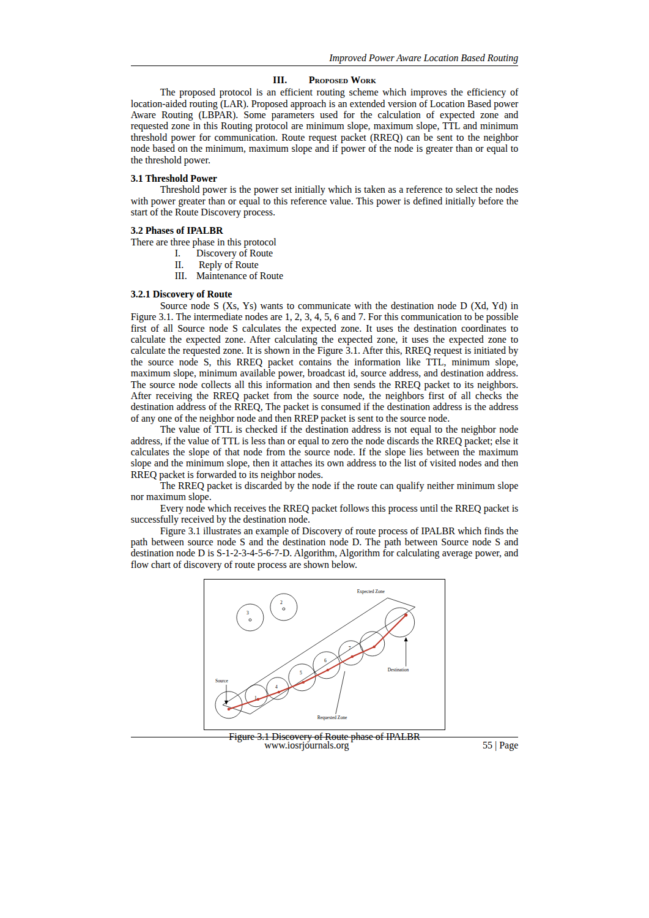Improved Power Aware Location Based Routing
III. Proposed Work
The proposed protocol is an efficient routing scheme which improves the efficiency of location-aided routing (LAR). Proposed approach is an extended version of Location Based power Aware Routing (LBPAR). Some parameters used for the calculation of expected zone and requested zone in this Routing protocol are minimum slope, maximum slope, TTL and minimum threshold power for communication. Route request packet (RREQ) can be sent to the neighbor node based on the minimum, maximum slope and if power of the node is greater than or equal to the threshold power.
3.1 Threshold Power
Threshold power is the power set initially which is taken as a reference to select the nodes with power greater than or equal to this reference value. This power is defined initially before the start of the Route Discovery process.
3.2 Phases of IPALBR
There are three phase in this protocol
I. Discovery of Route
II. Reply of Route
III. Maintenance of Route
3.2.1 Discovery of Route
Source node S (Xs, Ys) wants to communicate with the destination node D (Xd, Yd) in Figure 3.1. The intermediate nodes are 1, 2, 3, 4, 5, 6 and 7. For this communication to be possible first of all Source node S calculates the expected zone. It uses the destination coordinates to calculate the expected zone. After calculating the expected zone, it uses the expected zone to calculate the requested zone. It is shown in the Figure 3.1. After this, RREQ request is initiated by the source node S, this RREQ packet contains the information like TTL, minimum slope, maximum slope, minimum available power, broadcast id, source address, and destination address. The source node collects all this information and then sends the RREQ packet to its neighbors. After receiving the RREQ packet from the source node, the neighbors first of all checks the destination address of the RREQ, The packet is consumed if the destination address is the address of any one of the neighbor node and then RREP packet is sent to the source node.
The value of TTL is checked if the destination address is not equal to the neighbor node address, if the value of TTL is less than or equal to zero the node discards the RREQ packet; else it calculates the slope of that node from the source node. If the slope lies between the maximum slope and the minimum slope, then it attaches its own address to the list of visited nodes and then RREQ packet is forwarded to its neighbor nodes.
The RREQ packet is discarded by the node if the route can qualify neither minimum slope nor maximum slope.
Every node which receives the RREQ packet follows this process until the RREQ packet is successfully received by the destination node.
Figure 3.1 illustrates an example of Discovery of route process of IPALBR which finds the path between source node S and the destination node D. The path between Source node S and destination node D is S-1-2-3-4-5-6-7-D. Algorithm, Algorithm for calculating average power, and flow chart of discovery of route process are shown below.
1 2 3 4 5 6 7 Expected Zone Source Destination Requested Zone
Figure 3.1 Discovery of Route phase of IPALBR
www.iosrjournals.org
55 | Page